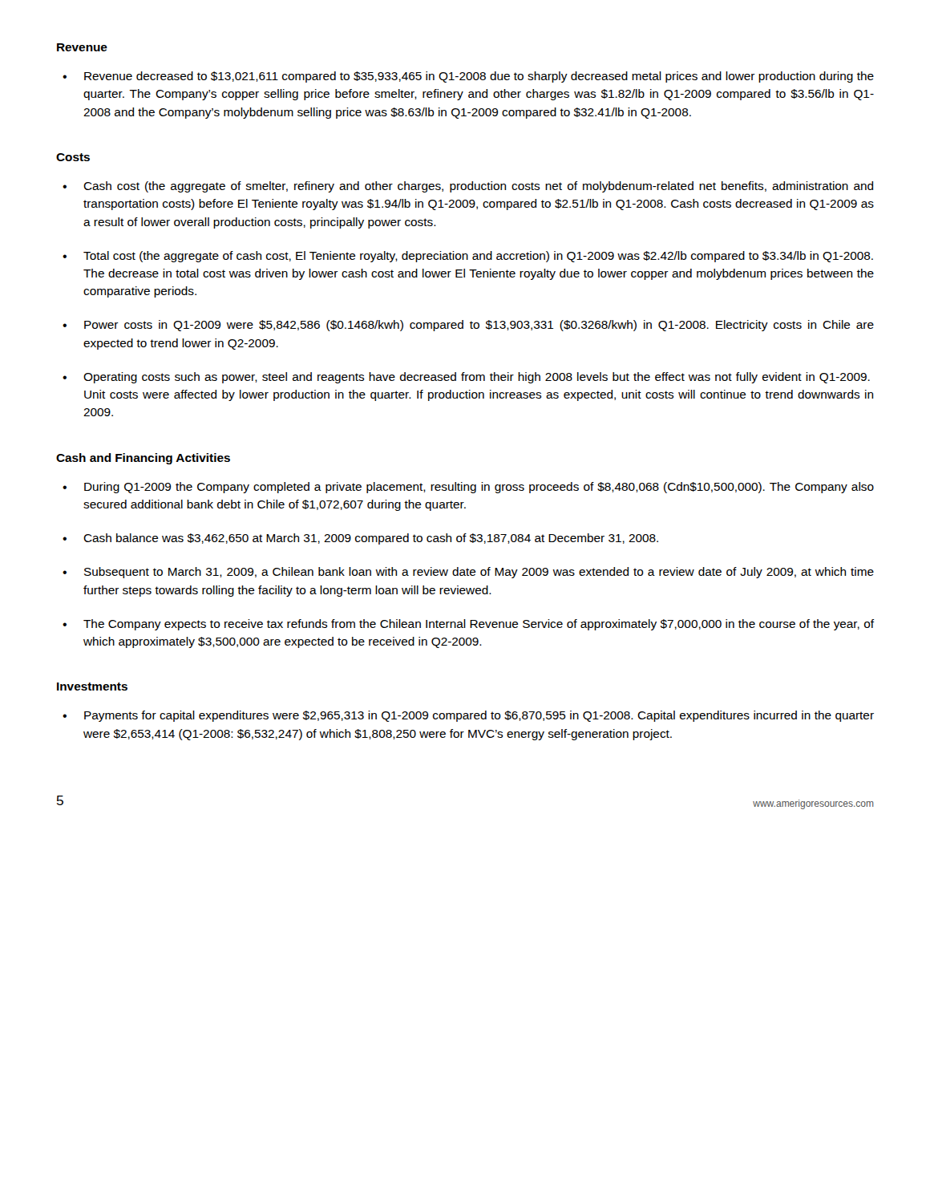Revenue
Revenue decreased to $13,021,611 compared to $35,933,465 in Q1-2008 due to sharply decreased metal prices and lower production during the quarter. The Company’s copper selling price before smelter, refinery and other charges was $1.82/lb in Q1-2009 compared to $3.56/lb in Q1-2008 and the Company’s molybdenum selling price was $8.63/lb in Q1-2009 compared to $32.41/lb in Q1-2008.
Costs
Cash cost (the aggregate of smelter, refinery and other charges, production costs net of molybdenum-related net benefits, administration and transportation costs) before El Teniente royalty was $1.94/lb in Q1-2009, compared to $2.51/lb in Q1-2008. Cash costs decreased in Q1-2009 as a result of lower overall production costs, principally power costs.
Total cost (the aggregate of cash cost, El Teniente royalty, depreciation and accretion) in Q1-2009 was $2.42/lb compared to $3.34/lb in Q1-2008. The decrease in total cost was driven by lower cash cost and lower El Teniente royalty due to lower copper and molybdenum prices between the comparative periods.
Power costs in Q1-2009 were $5,842,586 ($0.1468/kwh) compared to $13,903,331 ($0.3268/kwh) in Q1-2008. Electricity costs in Chile are expected to trend lower in Q2-2009.
Operating costs such as power, steel and reagents have decreased from their high 2008 levels but the effect was not fully evident in Q1-2009. Unit costs were affected by lower production in the quarter. If production increases as expected, unit costs will continue to trend downwards in 2009.
Cash and Financing Activities
During Q1-2009 the Company completed a private placement, resulting in gross proceeds of $8,480,068 (Cdn$10,500,000). The Company also secured additional bank debt in Chile of $1,072,607 during the quarter.
Cash balance was $3,462,650 at March 31, 2009 compared to cash of $3,187,084 at December 31, 2008.
Subsequent to March 31, 2009, a Chilean bank loan with a review date of May 2009 was extended to a review date of July 2009, at which time further steps towards rolling the facility to a long-term loan will be reviewed.
The Company expects to receive tax refunds from the Chilean Internal Revenue Service of approximately $7,000,000 in the course of the year, of which approximately $3,500,000 are expected to be received in Q2-2009.
Investments
Payments for capital expenditures were $2,965,313 in Q1-2009 compared to $6,870,595 in Q1-2008. Capital expenditures incurred in the quarter were $2,653,414 (Q1-2008: $6,532,247) of which $1,808,250 were for MVC’s energy self-generation project.
5
www.amerigoresources.com